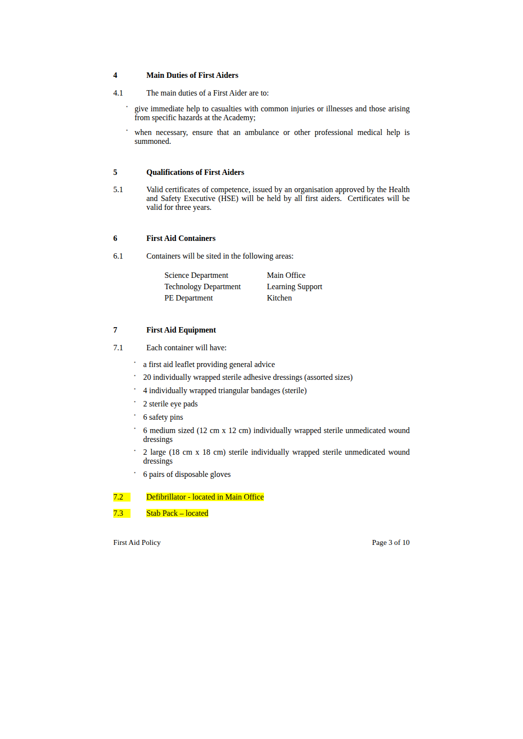4 Main Duties of First Aiders
4.1 The main duties of a First Aider are to:
give immediate help to casualties with common injuries or illnesses and those arising from specific hazards at the Academy;
when necessary, ensure that an ambulance or other professional medical help is summoned.
5 Qualifications of First Aiders
5.1 Valid certificates of competence, issued by an organisation approved by the Health and Safety Executive (HSE) will be held by all first aiders. Certificates will be valid for three years.
6 First Aid Containers
6.1 Containers will be sited in the following areas:
| Science Department | Main Office |
| Technology Department | Learning Support |
| PE Department | Kitchen |
7 First Aid Equipment
7.1 Each container will have:
a first aid leaflet providing general advice
20 individually wrapped sterile adhesive dressings (assorted sizes)
4 individually wrapped triangular bandages (sterile)
2 sterile eye pads
6 safety pins
6 medium sized (12 cm x 12 cm) individually wrapped sterile unmedicated wound dressings
2 large (18 cm x 18 cm) sterile individually wrapped sterile unmedicated wound dressings
6 pairs of disposable gloves
7.2 Defibrillator - located in Main Office
7.3 Stab Pack – located
First Aid Policy Page 3 of 10